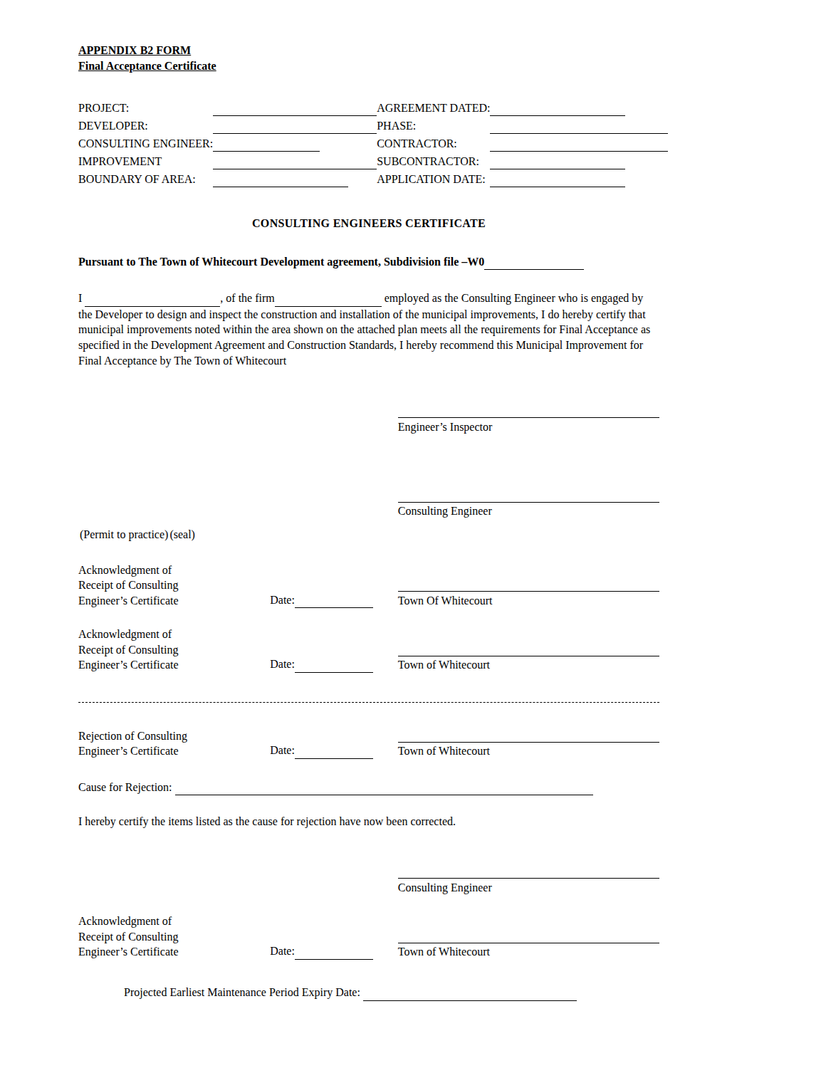APPENDIX B2 FORM
Final Acceptance Certificate
| PROJECT: | | AGREEMENT DATED: | |
| DEVELOPER: | | PHASE: | |
| CONSULTING ENGINEER: | | CONTRACTOR: | |
| IMPROVEMENT | | SUBCONTRACTOR: | |
| BOUNDARY OF AREA: | | APPLICATION DATE: | |
CONSULTING ENGINEERS CERTIFICATE
Pursuant to The Town of Whitecourt Development agreement, Subdivision file –W0
I , of the firm employed as the Consulting Engineer who is engaged by the Developer to design and inspect the construction and installation of the municipal improvements, I do hereby certify that municipal improvements noted within the area shown on the attached plan meets all the requirements for Final Acceptance as specified in the Development Agreement and Construction Standards, I hereby recommend this Municipal Improvement for Final Acceptance by The Town of Whitecourt
Engineer’s Inspector
Consulting Engineer
| (Permit to practice) | (seal) | |
| Acknowledgment of Receipt of Consulting Engineer’s Certificate | Date: | Town Of Whitecourt |
| Acknowledgment of Receipt of Consulting Engineer’s Certificate | Date: | Town of Whitecourt |
| Rejection of Consulting Engineer’s Certificate | Date: | Town of Whitecourt |
Cause for Rejection:
I hereby certify the items listed as the cause for rejection have now been corrected.
Consulting Engineer
| Acknowledgment of Receipt of Consulting Engineer’s Certificate | Date: | Town of Whitecourt |
Projected Earliest Maintenance Period Expiry Date: